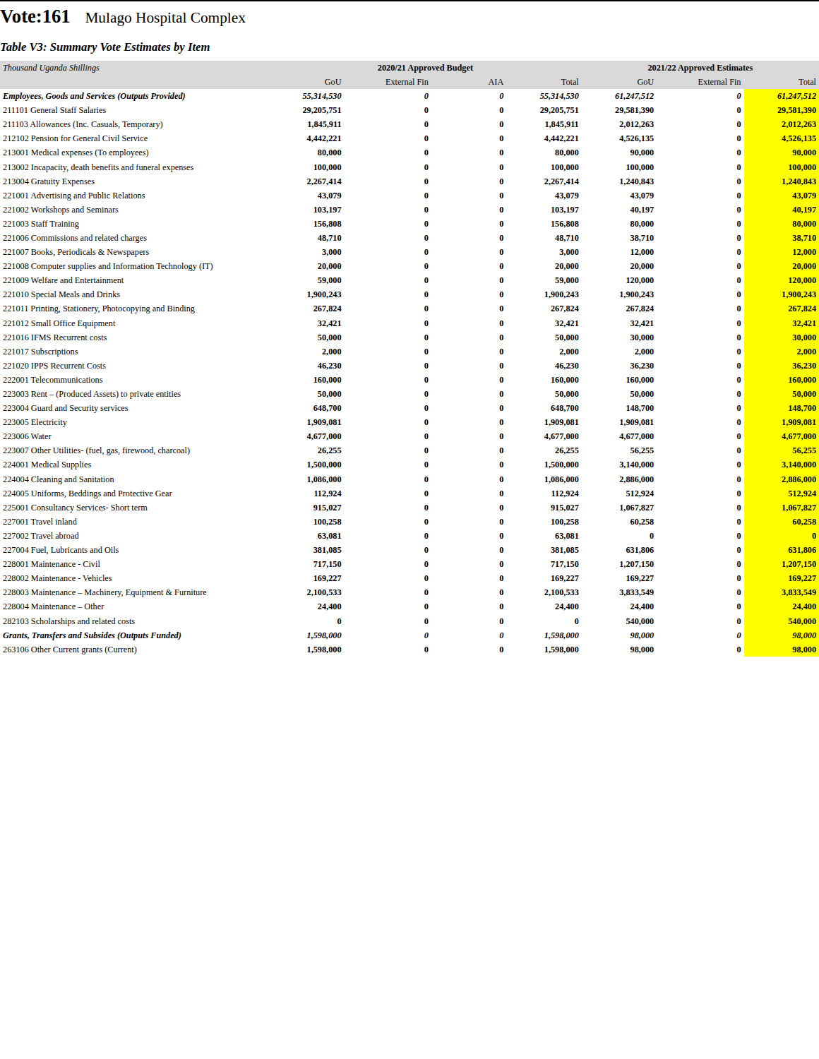Vote:161 Mulago Hospital Complex
Table V3: Summary Vote Estimates by Item
| Thousand Uganda Shillings | 2020/21 Approved Budget | 2021/22 Approved Estimates |
| --- | --- | --- |
| | GoU | External Fin | AIA | Total | GoU | External Fin | Total |
| Employees, Goods and Services (Outputs Provided) | 55,314,530 | 0 | 0 | 55,314,530 | 61,247,512 | 0 | 61,247,512 |
| 211101 General Staff Salaries | 29,205,751 | 0 | 0 | 29,205,751 | 29,581,390 | 0 | 29,581,390 |
| 211103 Allowances (Inc. Casuals, Temporary) | 1,845,911 | 0 | 0 | 1,845,911 | 2,012,263 | 0 | 2,012,263 |
| 212102 Pension for General Civil Service | 4,442,221 | 0 | 0 | 4,442,221 | 4,526,135 | 0 | 4,526,135 |
| 213001 Medical expenses (To employees) | 80,000 | 0 | 0 | 80,000 | 90,000 | 0 | 90,000 |
| 213002 Incapacity, death benefits and funeral expenses | 100,000 | 0 | 0 | 100,000 | 100,000 | 0 | 100,000 |
| 213004 Gratuity Expenses | 2,267,414 | 0 | 0 | 2,267,414 | 1,240,843 | 0 | 1,240,843 |
| 221001 Advertising and Public Relations | 43,079 | 0 | 0 | 43,079 | 43,079 | 0 | 43,079 |
| 221002 Workshops and Seminars | 103,197 | 0 | 0 | 103,197 | 40,197 | 0 | 40,197 |
| 221003 Staff Training | 156,808 | 0 | 0 | 156,808 | 80,000 | 0 | 80,000 |
| 221006 Commissions and related charges | 48,710 | 0 | 0 | 48,710 | 38,710 | 0 | 38,710 |
| 221007 Books, Periodicals & Newspapers | 3,000 | 0 | 0 | 3,000 | 12,000 | 0 | 12,000 |
| 221008 Computer supplies and Information Technology (IT) | 20,000 | 0 | 0 | 20,000 | 20,000 | 0 | 20,000 |
| 221009 Welfare and Entertainment | 59,000 | 0 | 0 | 59,000 | 120,000 | 0 | 120,000 |
| 221010 Special Meals and Drinks | 1,900,243 | 0 | 0 | 1,900,243 | 1,900,243 | 0 | 1,900,243 |
| 221011 Printing, Stationery, Photocopying and Binding | 267,824 | 0 | 0 | 267,824 | 267,824 | 0 | 267,824 |
| 221012 Small Office Equipment | 32,421 | 0 | 0 | 32,421 | 32,421 | 0 | 32,421 |
| 221016 IFMS Recurrent costs | 50,000 | 0 | 0 | 50,000 | 30,000 | 0 | 30,000 |
| 221017 Subscriptions | 2,000 | 0 | 0 | 2,000 | 2,000 | 0 | 2,000 |
| 221020 IPPS Recurrent Costs | 46,230 | 0 | 0 | 46,230 | 36,230 | 0 | 36,230 |
| 222001 Telecommunications | 160,000 | 0 | 0 | 160,000 | 160,000 | 0 | 160,000 |
| 223003 Rent – (Produced Assets) to private entities | 50,000 | 0 | 0 | 50,000 | 50,000 | 0 | 50,000 |
| 223004 Guard and Security services | 648,700 | 0 | 0 | 648,700 | 148,700 | 0 | 148,700 |
| 223005 Electricity | 1,909,081 | 0 | 0 | 1,909,081 | 1,909,081 | 0 | 1,909,081 |
| 223006 Water | 4,677,000 | 0 | 0 | 4,677,000 | 4,677,000 | 0 | 4,677,000 |
| 223007 Other Utilities- (fuel, gas, firewood, charcoal) | 26,255 | 0 | 0 | 26,255 | 56,255 | 0 | 56,255 |
| 224001 Medical Supplies | 1,500,000 | 0 | 0 | 1,500,000 | 3,140,000 | 0 | 3,140,000 |
| 224004 Cleaning and Sanitation | 1,086,000 | 0 | 0 | 1,086,000 | 2,886,000 | 0 | 2,886,000 |
| 224005 Uniforms, Beddings and Protective Gear | 112,924 | 0 | 0 | 112,924 | 512,924 | 0 | 512,924 |
| 225001 Consultancy Services- Short term | 915,027 | 0 | 0 | 915,027 | 1,067,827 | 0 | 1,067,827 |
| 227001 Travel inland | 100,258 | 0 | 0 | 100,258 | 60,258 | 0 | 60,258 |
| 227002 Travel abroad | 63,081 | 0 | 0 | 63,081 | 0 | 0 | 0 |
| 227004 Fuel, Lubricants and Oils | 381,085 | 0 | 0 | 381,085 | 631,806 | 0 | 631,806 |
| 228001 Maintenance - Civil | 717,150 | 0 | 0 | 717,150 | 1,207,150 | 0 | 1,207,150 |
| 228002 Maintenance - Vehicles | 169,227 | 0 | 0 | 169,227 | 169,227 | 0 | 169,227 |
| 228003 Maintenance – Machinery, Equipment & Furniture | 2,100,533 | 0 | 0 | 2,100,533 | 3,833,549 | 0 | 3,833,549 |
| 228004 Maintenance – Other | 24,400 | 0 | 0 | 24,400 | 24,400 | 0 | 24,400 |
| 282103 Scholarships and related costs | 0 | 0 | 0 | 0 | 540,000 | 0 | 540,000 |
| Grants, Transfers and Subsides (Outputs Funded) | 1,598,000 | 0 | 0 | 1,598,000 | 98,000 | 0 | 98,000 |
| 263106 Other Current grants (Current) | 1,598,000 | 0 | 0 | 1,598,000 | 98,000 | 0 | 98,000 |